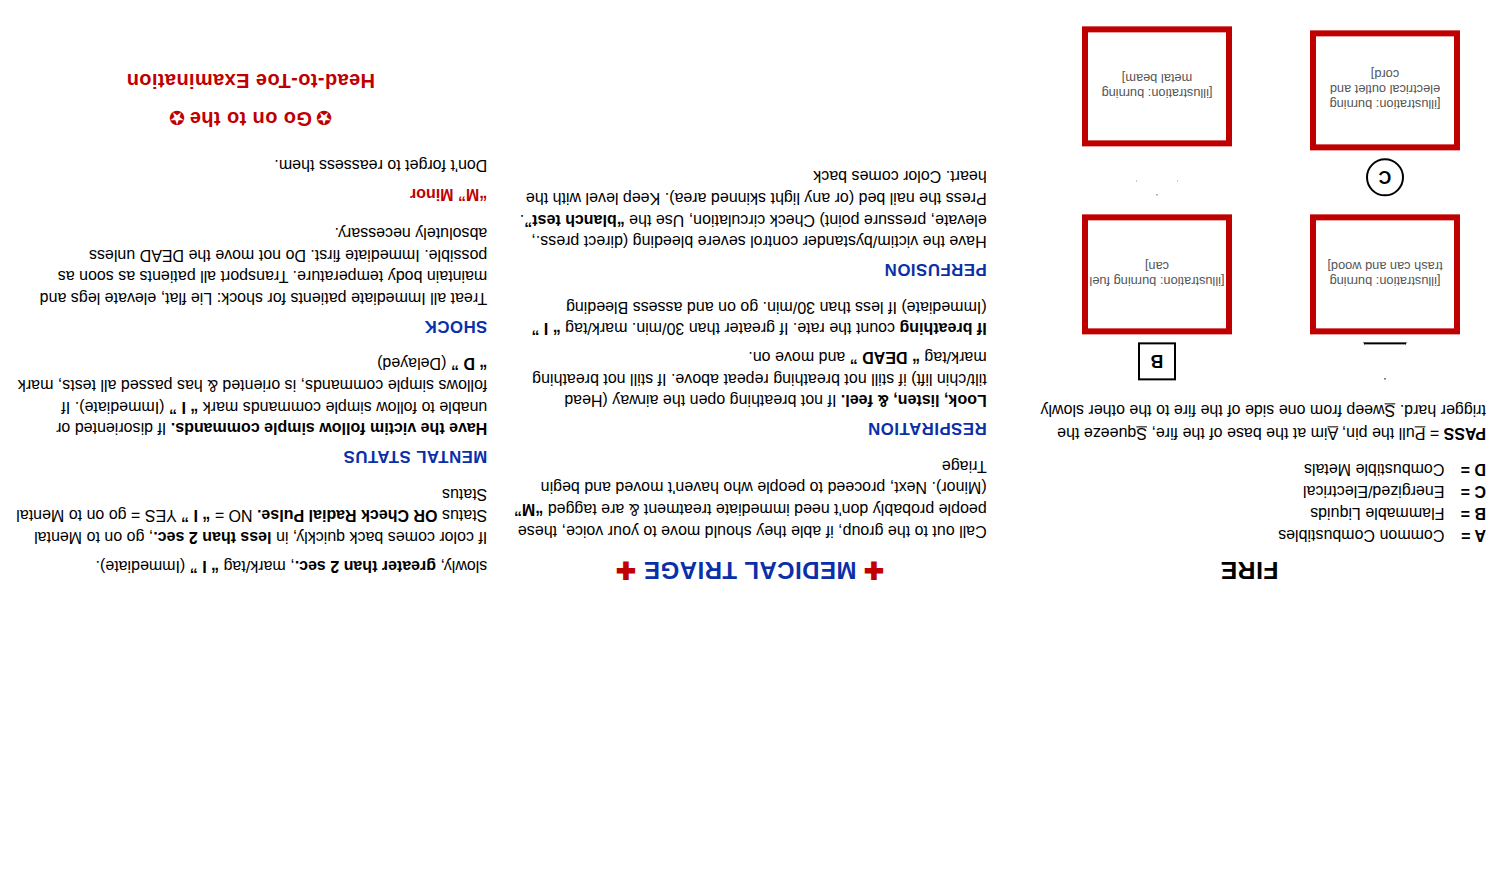FIRE
A =
Common Combustibles
B =
Flammable Liquids
C =
Energized/Electrical
D =
Combustible Metals
PASS = Pull the pin, Aim at the base of the fire, Squeeze the trigger hard. Sweep from one side of the fire to the other slowly
[illustration: burning trash can and wood]
B
[illustration: burning fuel can]
C
[illustration: burning electrical outlet and cord]
[illustration: burning metal beam]
✚ MEDICAL TRIAGE ✚
Call out to the group, if able they should move to your voice, these people probably don't need immediate treatment & are tagged “M” (Minor). Next, proceed to people who haven't moved and begin Triage
RESPIRATION
Look, listen, & feel. If not breathing open the airway (Head tilt/chin lift) if still not breathing repeat above. If still not breathing mark/tag “ DEAD ” and move on.
If breathing count the rate. If greater than 30/min. mark/tag “ I ” (Immediate) If less than 30/min. go on and assess Bleeding
PERFUSION
Have the victim/bystander control severe bleeding (direct press., elevate, pressure point) Check circulation, Use the “blanch test”. Press the nail bed (or any light skinned area). Keep level with the heart. Color comes back
slowly, greater than 2 sec., mark/tag “ I ” (Immediate).
If color comes back quickly, in less than 2 sec., go on to Mental Status OR Check Radial Pulse. NO = “ I ” YES = go on to Mental Status
MENTAL STATUS
Have the victim follow simple commands. If disoriented or unable to follow simple commands mark “ I ” (Immediate). If follows simple commands, is oriented & has passed all tests, mark “ D ” (Delayed)
SHOCK
Treat all Immediate patients for shock: Lie flat, elevate legs and maintain body temperature. Transport all patients as soon as possible. Immediate first. Do not move the DEAD unless absolutely necessary.
“M” Minor
Don't forget to reassess them.
✪ Go on to the ✪
Head-to-Toe Examination